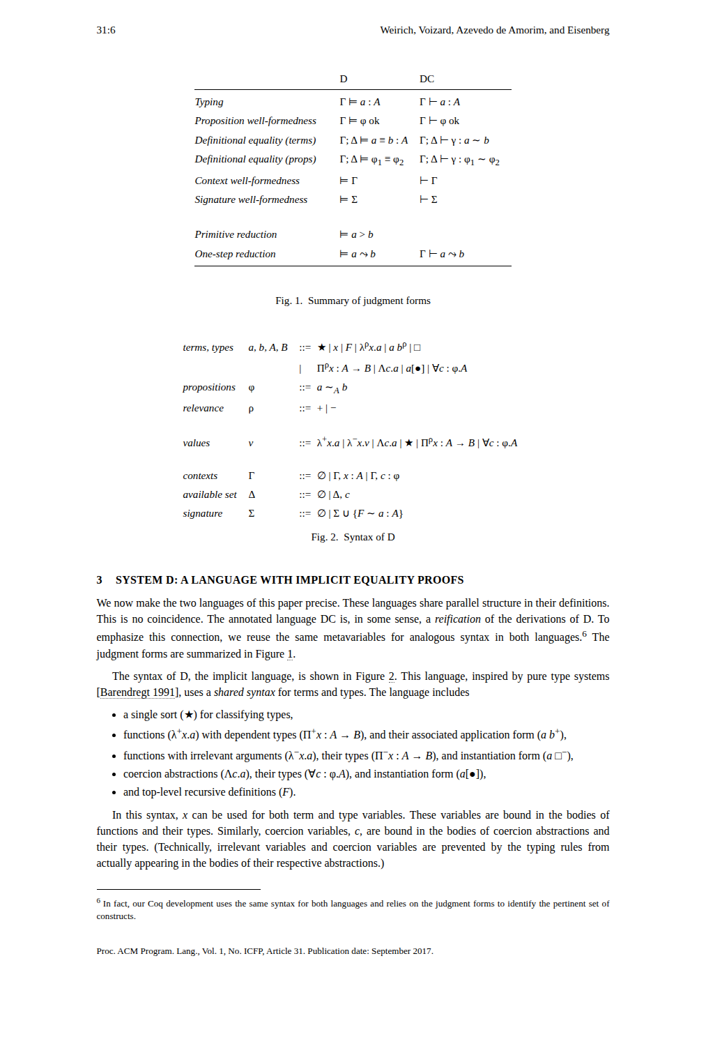31:6 Weirich, Voizard, Azevedo de Amorim, and Eisenberg
| | D | DC |
| --- | --- | --- |
| Typing | Γ ⊨ a : A | Γ ⊢ a : A |
| Proposition well-formedness | Γ ⊨ φ ok | Γ ⊢ φ ok |
| Definitional equality (terms) | Γ; Δ ⊨ a ≡ b : A | Γ; Δ ⊢ γ : a ∼ b |
| Definitional equality (props) | Γ; Δ ⊨ φ 1 ≡ φ 2 | Γ; Δ ⊢ γ : φ 1 ∼ φ 2 |
| Context well-formedness | ⊨ Γ | ⊢ Γ |
| Signature well-formedness | ⊨ Σ | ⊢ Σ |
| Primitive reduction | ⊨ a > b | |
| One-step reduction | ⊨ a ⤳ b | Γ ⊢ a ⤳ b |
Fig. 1. Summary of judgment forms
| terms, types | a, b, A, B | ::= | ★ / x / F / λ ρ x . a / a b ρ / □ |
| | | / | Π ρ x : A → B / Λ c . a / a [●] / ∀ c : φ. A |
| propositions | φ | ::= | a ∼ A b |
| relevance | ρ | ::= | + / − |
| values | v | ::= | λ + x . a / λ − x . v / Λ c . a / ★ / Π ρ x : A → B / ∀ c : φ. A |
| contexts | Γ | ::= | ∅ / Γ, x : A / Γ, c : φ |
| available set | Δ | ::= | ∅ / Δ, c |
| signature | Σ | ::= | ∅ / Σ ∪ { F ∼ a : A } |
Fig. 2. Syntax of D
3 SYSTEM D: A LANGUAGE WITH IMPLICIT EQUALITY PROOFS
We now make the two languages of this paper precise. These languages share parallel structure in their definitions. This is no coincidence. The annotated language DC is, in some sense, a reification of the derivations of D. To emphasize this connection, we reuse the same metavariables for analogous syntax in both languages.6 The judgment forms are summarized in Figure 1.
The syntax of D, the implicit language, is shown in Figure 2. This language, inspired by pure type systems [Barendregt 1991], uses a shared syntax for terms and types. The language includes
a single sort (★) for classifying types,
functions (λ+x.a) with dependent types (Π+x : A → B), and their associated application form (a b+),
functions with irrelevant arguments (λ−x.a), their types (Π−x : A → B), and instantiation form (a □−),
coercion abstractions (Λc.a), their types (∀c : φ.A), and instantiation form (a[●]),
and top-level recursive definitions (F).
In this syntax, x can be used for both term and type variables. These variables are bound in the bodies of functions and their types. Similarly, coercion variables, c, are bound in the bodies of coercion abstractions and their types. (Technically, irrelevant variables and coercion variables are prevented by the typing rules from actually appearing in the bodies of their respective abstractions.)
6In fact, our Coq development uses the same syntax for both languages and relies on the judgment forms to identify the pertinent set of constructs.
Proc. ACM Program. Lang., Vol. 1, No. ICFP, Article 31. Publication date: September 2017.